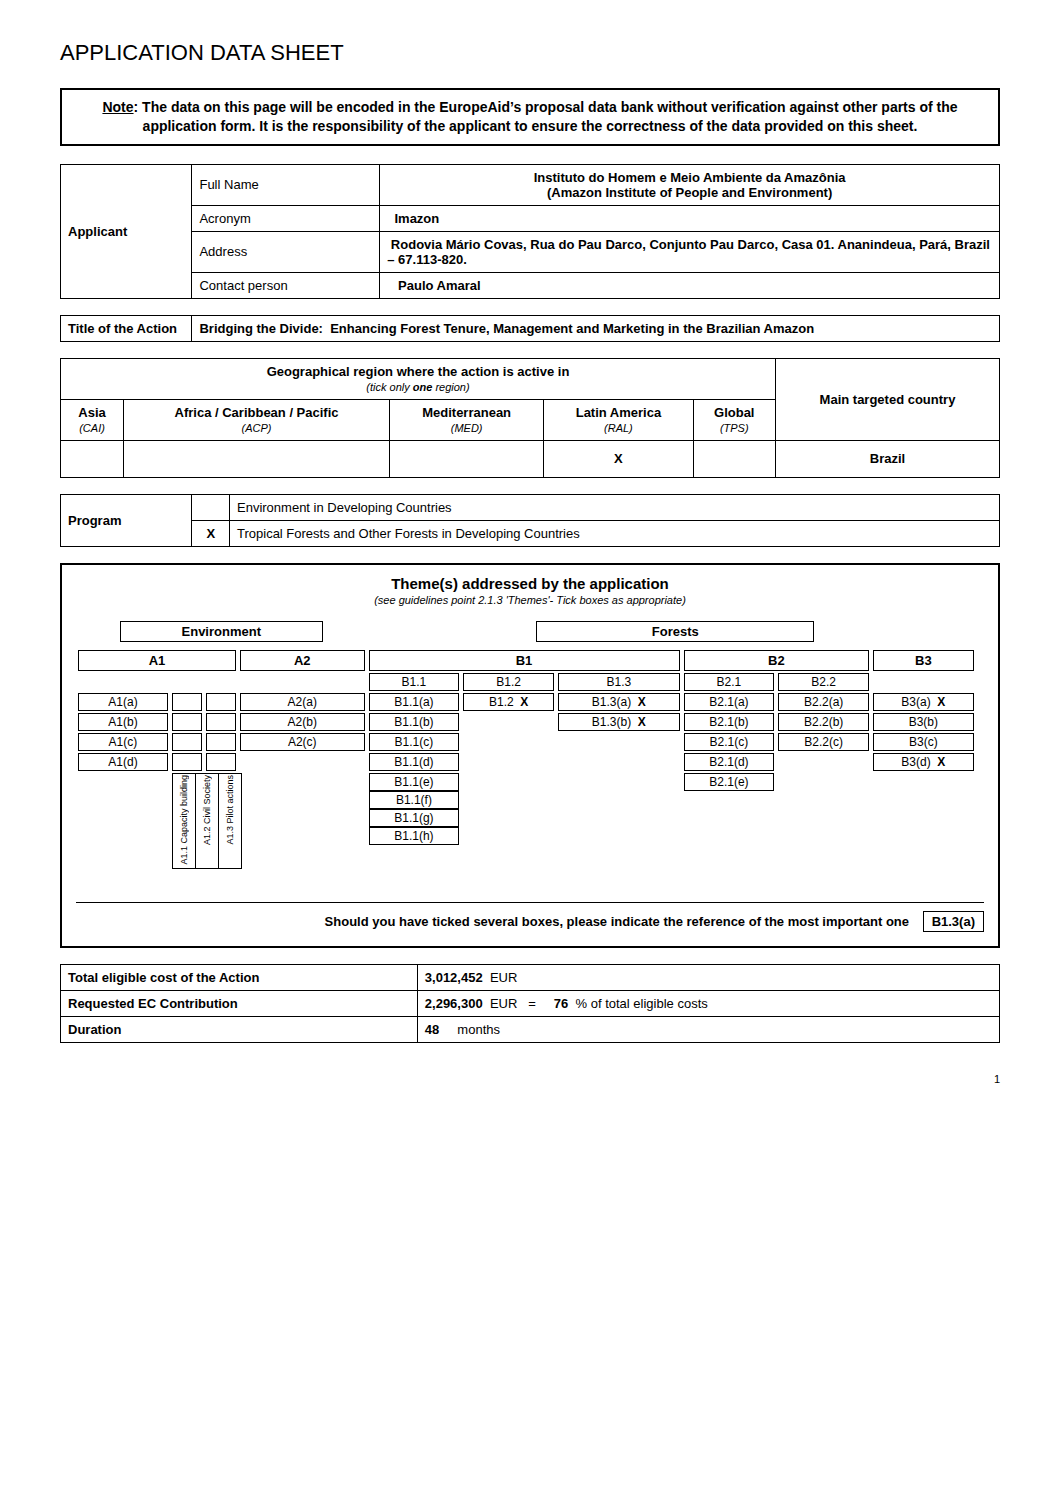APPLICATION DATA SHEET
Note: The data on this page will be encoded in the EuropeAid’s proposal data bank without verification against other parts of the application form. It is the responsibility of the applicant to ensure the correctness of the data provided on this sheet.
| Applicant | Full Name | Instituto do Homem e Meio Ambiente da Amazônia (Amazon Institute of People and Environment) |
| Acronym | Imazon |
| Address | Rodovia Mário Covas, Rua do Pau Darco, Conjunto Pau Darco, Casa 01. Ananindeua, Pará, Brazil – 67.113-820. |
| Contact person | Paulo Amaral |
| Title of the Action | Bridging the Divide: Enhancing Forest Tenure, Management and Marketing in the Brazilian Amazon |
| Geographical region where the action is active in (tick only one region) | Main targeted country |
| --- | --- |
| Asia (CAI) | Africa / Caribbean / Pacific (ACP) | Mediterranean (MED) | Latin America (RAL) | Global (TPS) |
| | | | X | | Brazil |
| Program | | Environment in Developing Countries |
| X | Tropical Forests and Other Forests in Developing Countries |
Theme(s) addressed by the application
(see guidelines point 2.1.3 'Themes'- Tick boxes as appropriate)
| Environment | Forests |
| A1 | A2 | B1 | B2 | B3 | |
| | | B1.1 | B1.2 | B1.3 | B2.1 | B2.2 | | |
| A1(a) | | | A2(a) | B1.1(a) | B1.2 X | B1.3(a) X | B2.1(a) | B2.2(a) | B3(a) X | |
| A1(b) | | | A2(b) | B1.1(b) | | B1.3(b) X | B2.1(b) | B2.2(b) | B3(b) | |
| A1(c) | | | A2(c) | B1.1(c) | | | B2.1(c) | B2.2(c) | B3(c) | |
| A1(d) | | | | B1.1(d) | | | B2.1(d) | | B3(d) X | |
| | / A1.1 Capacity building / A1.2 Civil Society / A1.3 Pilot actions / | B1.1(e) B1.1(f) B1.1(g) B1.1(h) | | | B2.1(e) | | | |
Should you have ticked several boxes, please indicate the reference of the most important one B1.3(a)
| Total eligible cost of the Action | 3,012,452 EUR |
| Requested EC Contribution | 2,296,300 EUR = 76 % of total eligible costs |
| Duration | 48 months |
1